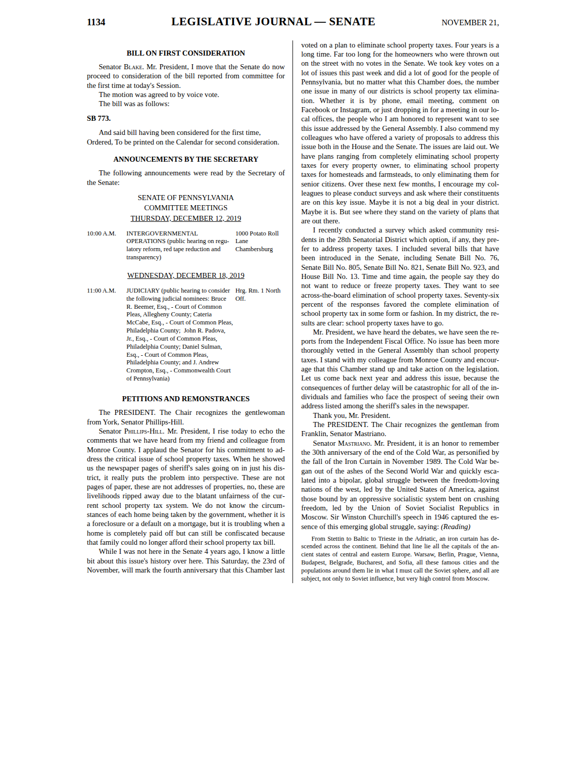1134
LEGISLATIVE JOURNAL — SENATE
NOVEMBER 21,
Bill on First Consideration
Senator Blake. Mr. President, I move that the Senate do now proceed to consideration of the bill reported from committee for the first time at today's Session.
The motion was agreed to by voice vote.
The bill was as follows:
SB 773.
And said bill having been considered for the first time,
Ordered, To be printed on the Calendar for second consideration.
Announcements by the Secretary
The following announcements were read by the Secretary of the Senate:
SENATE OF PENNSYLVANIA
COMMITTEE MEETINGS
THURSDAY, DECEMBER 12, 2019
| 10:00 A.M. | INTERGOVERNMENTAL OPERATIONS (public hearing on regulatory reform, red tape reduction and transparency) | 1000 Potato Roll Lane Chambersburg |
WEDNESDAY, DECEMBER 18, 2019
| 11:00 A.M. | JUDICIARY (public hearing to consider the following judicial nominees: Bruce R. Beemer, Esq., - Court of Common Pleas, Allegheny County; Cateria McCabe, Esq., - Court of Common Pleas, Philadelphia County; John R. Padova, Jr., Esq., - Court of Common Pleas, Philadelphia County; Daniel Sulman, Esq., - Court of Common Pleas, Philadelphia County; and J. Andrew Crompton, Esq., - Commonwealth Court of Pennsylvania) | Hrg. Rm. 1 North Off. |
Petitions and Remonstrances
The PRESIDENT. The Chair recognizes the gentlewoman from York, Senator Phillips-Hill.
Senator Phillips-Hill. Mr. President, I rise today to echo the comments that we have heard from my friend and colleague from Monroe County. I applaud the Senator for his commitment to address the critical issue of school property taxes. When he showed us the newspaper pages of sheriff's sales going on in just his district, it really puts the problem into perspective. These are not pages of paper, these are not addresses of properties, no, these are livelihoods ripped away due to the blatant unfairness of the current school property tax system. We do not know the circumstances of each home being taken by the government, whether it is a foreclosure or a default on a mortgage, but it is troubling when a home is completely paid off but can still be confiscated because that family could no longer afford their school property tax bill.
While I was not here in the Senate 4 years ago, I know a little bit about this issue's history over here. This Saturday, the 23rd of November, will mark the fourth anniversary that this Chamber last voted on a plan to eliminate school property taxes. Four years is a long time. Far too long for the homeowners who were thrown out on the street with no votes in the Senate. We took key votes on a lot of issues this past week and did a lot of good for the people of Pennsylvania, but no matter what this Chamber does, the number one issue in many of our districts is school property tax elimination. Whether it is by phone, email meeting, comment on Facebook or Instagram, or just dropping in for a meeting in our local offices, the people who I am honored to represent want to see this issue addressed by the General Assembly. I also commend my colleagues who have offered a variety of proposals to address this issue both in the House and the Senate. The issues are laid out. We have plans ranging from completely eliminating school property taxes for every property owner, to eliminating school property taxes for homesteads and farmsteads, to only eliminating them for senior citizens. Over these next few months, I encourage my colleagues to please conduct surveys and ask where their constituents are on this key issue. Maybe it is not a big deal in your district. Maybe it is. But see where they stand on the variety of plans that are out there.
I recently conducted a survey which asked community residents in the 28th Senatorial District which option, if any, they prefer to address property taxes. I included several bills that have been introduced in the Senate, including Senate Bill No. 76, Senate Bill No. 805, Senate Bill No. 821, Senate Bill No. 923, and House Bill No. 13. Time and time again, the people say they do not want to reduce or freeze property taxes. They want to see across-the-board elimination of school property taxes. Seventy-six percent of the responses favored the complete elimination of school property tax in some form or fashion. In my district, the results are clear: school property taxes have to go.
Mr. President, we have heard the debates, we have seen the reports from the Independent Fiscal Office. No issue has been more thoroughly vetted in the General Assembly than school property taxes. I stand with my colleague from Monroe County and encourage that this Chamber stand up and take action on the legislation. Let us come back next year and address this issue, because the consequences of further delay will be catastrophic for all of the individuals and families who face the prospect of seeing their own address listed among the sheriff's sales in the newspaper.
Thank you, Mr. President.
The PRESIDENT. The Chair recognizes the gentleman from Franklin, Senator Mastriano.
Senator Mastriano. Mr. President, it is an honor to remember the 30th anniversary of the end of the Cold War, as personified by the fall of the Iron Curtain in November 1989. The Cold War began out of the ashes of the Second World War and quickly escalated into a bipolar, global struggle between the freedom-loving nations of the west, led by the United States of America, against those bound by an oppressive socialistic system bent on crushing freedom, led by the Union of Soviet Socialist Republics in Moscow. Sir Winston Churchill's speech in 1946 captured the essence of this emerging global struggle, saying: (Reading)
From Stettin to Baltic to Trieste in the Adriatic, an iron curtain has descended across the continent. Behind that line lie all the capitals of the ancient states of central and eastern Europe. Warsaw, Berlin, Prague, Vienna, Budapest, Belgrade, Bucharest, and Sofia, all these famous cities and the populations around them lie in what I must call the Soviet sphere, and all are subject, not only to Soviet influence, but very high control from Moscow.